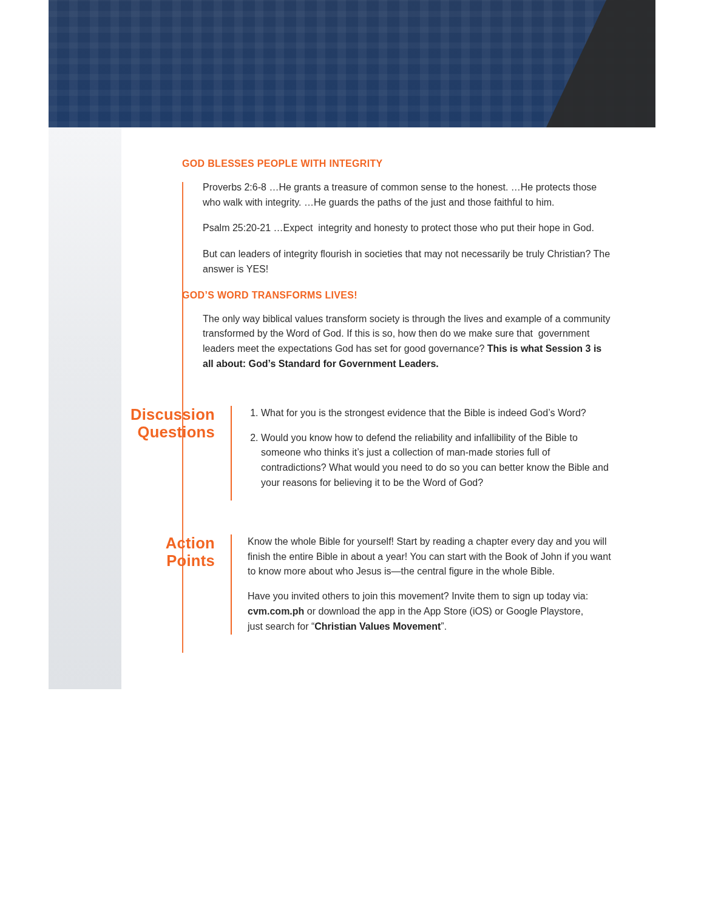God blesses people with integrity
Proverbs 2:6-8 …He grants a treasure of common sense to the honest. …He protects those who walk with integrity. …He guards the paths of the just and those faithful to him.
Psalm 25:20-21 …Expect integrity and honesty to protect those who put their hope in God.
But can leaders of integrity flourish in societies that may not necessarily be truly Christian? The answer is YES!
God’s word transforms lives!
The only way biblical values transform society is through the lives and example of a community transformed by the Word of God. If this is so, how then do we make sure that government leaders meet the expectations God has set for good governance? This is what Session 3 is all about: God’s Standard for Government Leaders.
Discussion
Questions
What for you is the strongest evidence that the Bible is indeed God’s Word?
Would you know how to defend the reliability and infallibility of the Bible to someone who thinks it’s just a collection of man-made stories full of contradictions? What would you need to do so you can better know the Bible and
your reasons for believing it to be the Word of God?
Action
Points
Know the whole Bible for yourself! Start by reading a chapter every day and you will finish the entire Bible in about a year! You can start with the Book of John if you want to know more about who Jesus is—the central figure in the whole Bible.
Have you invited others to join this movement? Invite them to sign up today via:
cvm.com.ph or download the app in the App Store (iOS) or Google Playstore,
just search for “Christian Values Movement”.